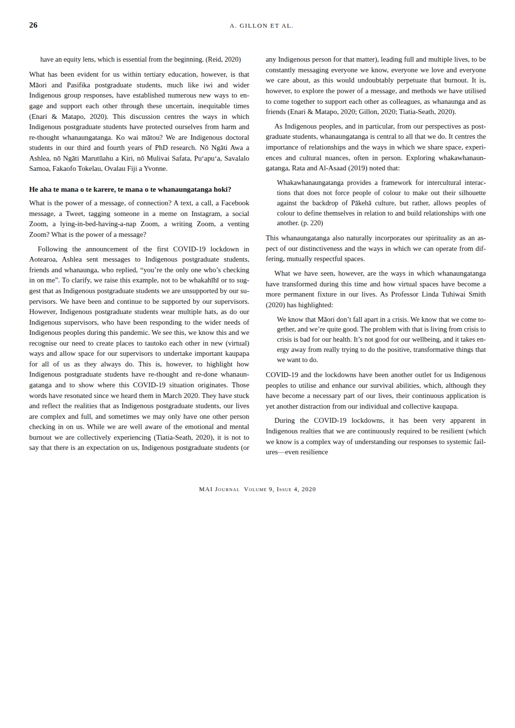26 A. Gillon et al.
have an equity lens, which is essential from the beginning. (Reid, 2020)
What has been evident for us within tertiary education, however, is that Māori and Pasifika postgraduate students, much like iwi and wider Indigenous group responses, have established numerous new ways to engage and support each other through these uncertain, inequitable times (Enari & Matapo, 2020). This discussion centres the ways in which Indigenous postgraduate students have protected ourselves from harm and re-thought whanaungatanga. Ko wai mātou? We are Indigenous doctoral students in our third and fourth years of PhD research. Nō Ngāti Awa a Ashlea, nō Ngāti Marutūahu a Kiri, nō Mulivai Safata, Pu‘apu‘a, Savalalo Samoa, Fakaofo Tokelau, Ovalau Fiji a Yvonne.
He aha te mana o te karere, te mana o te whanaungatanga hoki?
What is the power of a message, of connection? A text, a call, a Facebook message, a Tweet, tagging someone in a meme on Instagram, a social Zoom, a lying-in-bed-having-a-nap Zoom, a writing Zoom, a venting Zoom? What is the power of a message?
Following the announcement of the first COVID-19 lockdown in Aotearoa, Ashlea sent messages to Indigenous postgraduate students, friends and whanaunga, who replied, “you’re the only one who’s checking in on me”. To clarify, we raise this example, not to be whakahīhī or to suggest that as Indigenous postgraduate students we are unsupported by our supervisors. We have been and continue to be supported by our supervisors. However, Indigenous postgraduate students wear multiple hats, as do our Indigenous supervisors, who have been responding to the wider needs of Indigenous peoples during this pandemic. We see this, we know this and we recognise our need to create places to tautoko each other in new (virtual) ways and allow space for our supervisors to undertake important kaupapa for all of us as they always do. This is, however, to highlight how Indigenous postgraduate students have re-thought and re-done whanaungatanga and to show where this COVID-19 situation originates. Those words have resonated since we heard them in March 2020. They have stuck and reflect the realities that as Indigenous postgraduate students, our lives are complex and full, and sometimes we may only have one other person checking in on us. While we are well aware of the emotional and mental burnout we are collectively experiencing (Tiatia-Seath, 2020), it is not to say that there is an expectation on us, Indigenous postgraduate students (or any Indigenous person for that matter), leading full and multiple lives, to be constantly messaging everyone we know, everyone we love and everyone we care about, as this would undoubtably perpetuate that burnout. It is, however, to explore the power of a message, and methods we have utilised to come together to support each other as colleagues, as whanaunga and as friends (Enari & Matapo, 2020; Gillon, 2020; Tiatia-Seath, 2020).
As Indigenous peoples, and in particular, from our perspectives as postgraduate students, whanaungatanga is central to all that we do. It centres the importance of relationships and the ways in which we share space, experiences and cultural nuances, often in person. Exploring whakawhanaungatanga, Rata and Al-Asaad (2019) noted that:
Whakawhanaungatanga provides a framework for intercultural interactions that does not force people of colour to make out their silhouette against the backdrop of Pākehā culture, but rather, allows peoples of colour to define themselves in relation to and build relationships with one another. (p. 220)
This whanaungatanga also naturally incorporates our spirituality as an aspect of our distinctiveness and the ways in which we can operate from differing, mutually respectful spaces.
What we have seen, however, are the ways in which whanaungatanga have transformed during this time and how virtual spaces have become a more permanent fixture in our lives. As Professor Linda Tuhiwai Smith (2020) has highlighted:
We know that Māori don’t fall apart in a crisis. We know that we come together, and we’re quite good. The problem with that is living from crisis to crisis is bad for our health. It’s not good for our wellbeing, and it takes energy away from really trying to do the positive, transformative things that we want to do.
COVID-19 and the lockdowns have been another outlet for us Indigenous peoples to utilise and enhance our survival abilities, which, although they have become a necessary part of our lives, their continuous application is yet another distraction from our individual and collective kaupapa.
During the COVID-19 lockdowns, it has been very apparent in Indigenous realties that we are continuously required to be resilient (which we know is a complex way of understanding our responses to systemic failures—even resilience
MAI Journal Volume 9, Issue 4, 2020